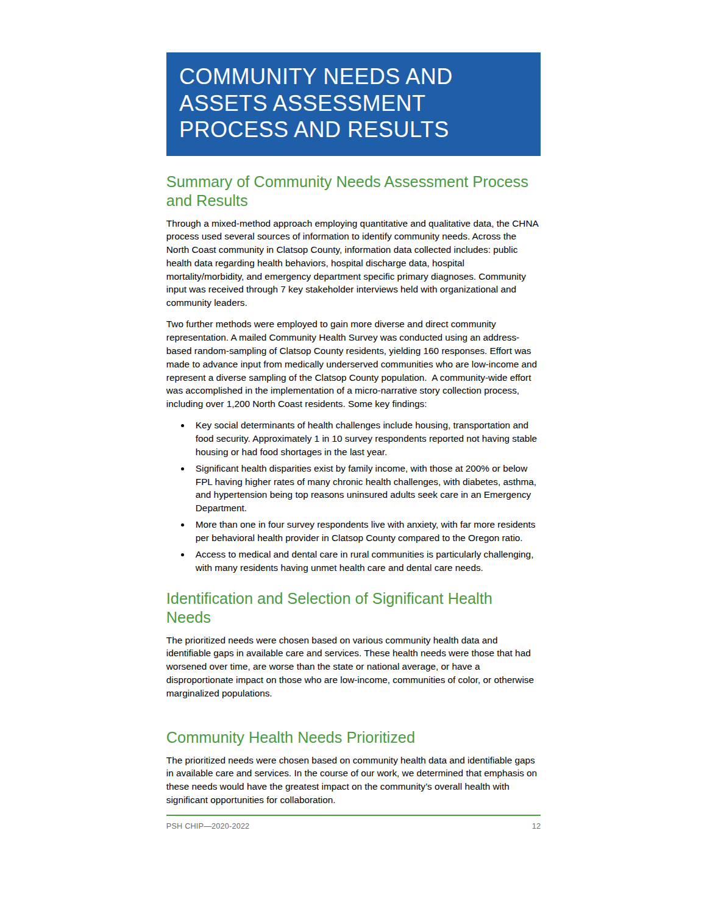Community Needs and Assets Assessment Process and Results
Summary of Community Needs Assessment Process and Results
Through a mixed-method approach employing quantitative and qualitative data, the CHNA process used several sources of information to identify community needs. Across the North Coast community in Clatsop County, information data collected includes: public health data regarding health behaviors, hospital discharge data, hospital mortality/morbidity, and emergency department specific primary diagnoses. Community input was received through 7 key stakeholder interviews held with organizational and community leaders.
Two further methods were employed to gain more diverse and direct community representation. A mailed Community Health Survey was conducted using an address-based random-sampling of Clatsop County residents, yielding 160 responses. Effort was made to advance input from medically underserved communities who are low-income and represent a diverse sampling of the Clatsop County population. A community-wide effort was accomplished in the implementation of a micro-narrative story collection process, including over 1,200 North Coast residents. Some key findings:
Key social determinants of health challenges include housing, transportation and food security. Approximately 1 in 10 survey respondents reported not having stable housing or had food shortages in the last year.
Significant health disparities exist by family income, with those at 200% or below FPL having higher rates of many chronic health challenges, with diabetes, asthma, and hypertension being top reasons uninsured adults seek care in an Emergency Department.
More than one in four survey respondents live with anxiety, with far more residents per behavioral health provider in Clatsop County compared to the Oregon ratio.
Access to medical and dental care in rural communities is particularly challenging, with many residents having unmet health care and dental care needs.
Identification and Selection of Significant Health Needs
The prioritized needs were chosen based on various community health data and identifiable gaps in available care and services. These health needs were those that had worsened over time, are worse than the state or national average, or have a disproportionate impact on those who are low-income, communities of color, or otherwise marginalized populations.
Community Health Needs Prioritized
The prioritized needs were chosen based on community health data and identifiable gaps in available care and services. In the course of our work, we determined that emphasis on these needs would have the greatest impact on the community’s overall health with significant opportunities for collaboration.
PSH CHIP—2020-2022
12